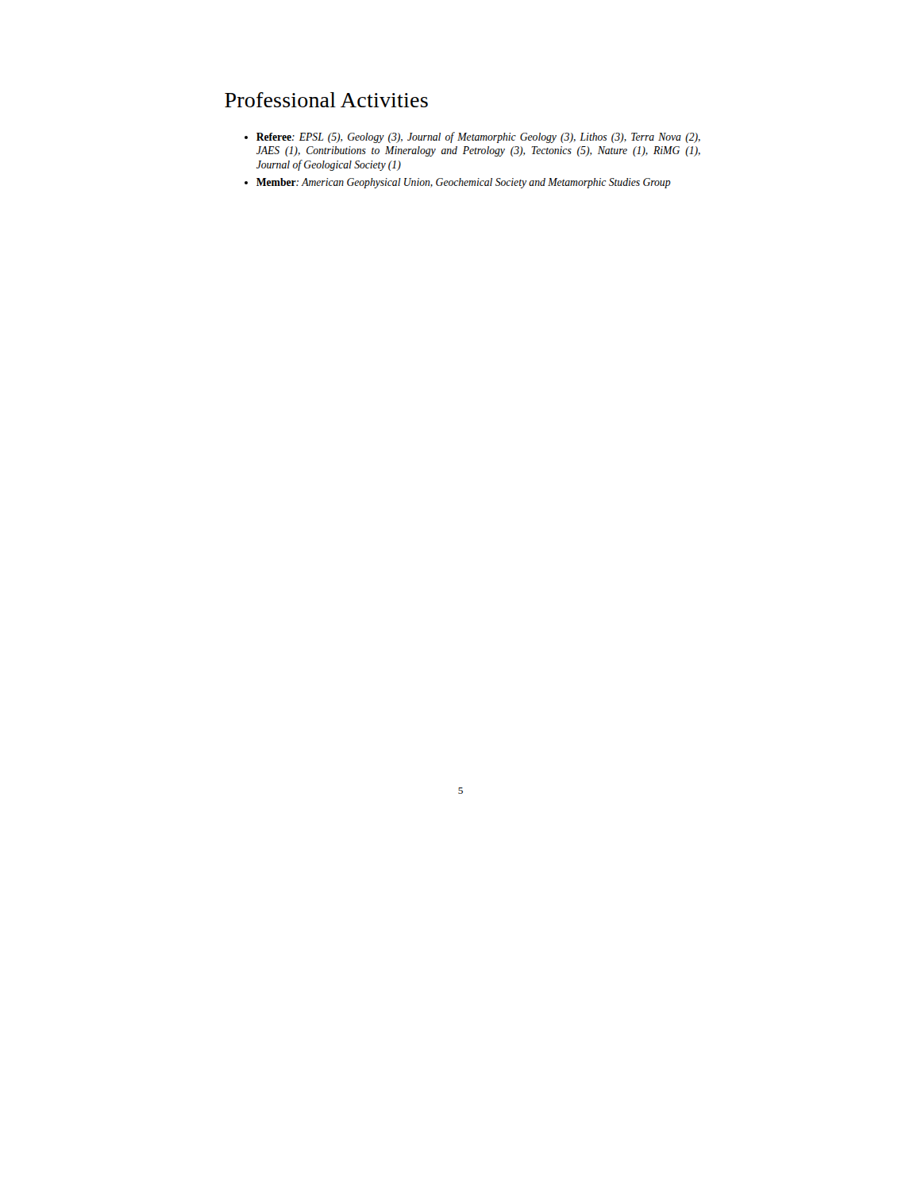Professional Activities
Referee: EPSL (5), Geology (3), Journal of Metamorphic Geology (3), Lithos (3), Terra Nova (2), JAES (1), Contributions to Mineralogy and Petrology (3), Tectonics (5), Nature (1), RiMG (1), Journal of Geological Society (1)
Member: American Geophysical Union, Geochemical Society and Metamorphic Studies Group
5